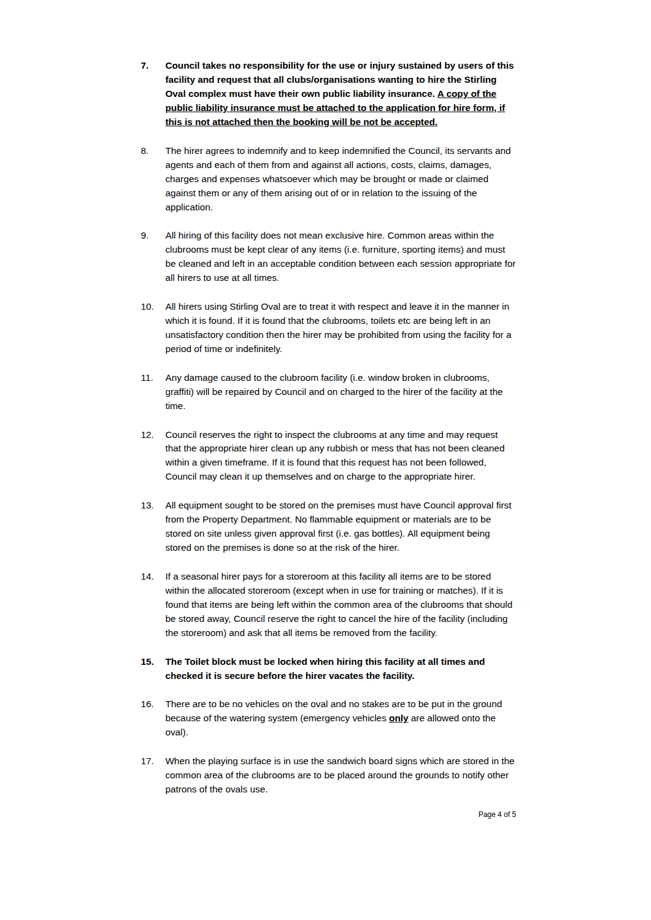7. Council takes no responsibility for the use or injury sustained by users of this facility and request that all clubs/organisations wanting to hire the Stirling Oval complex must have their own public liability insurance. A copy of the public liability insurance must be attached to the application for hire form, if this is not attached then the booking will be not be accepted.
8. The hirer agrees to indemnify and to keep indemnified the Council, its servants and agents and each of them from and against all actions, costs, claims, damages, charges and expenses whatsoever which may be brought or made or claimed against them or any of them arising out of or in relation to the issuing of the application.
9. All hiring of this facility does not mean exclusive hire. Common areas within the clubrooms must be kept clear of any items (i.e. furniture, sporting items) and must be cleaned and left in an acceptable condition between each session appropriate for all hirers to use at all times.
10. All hirers using Stirling Oval are to treat it with respect and leave it in the manner in which it is found. If it is found that the clubrooms, toilets etc are being left in an unsatisfactory condition then the hirer may be prohibited from using the facility for a period of time or indefinitely.
11. Any damage caused to the clubroom facility (i.e. window broken in clubrooms, graffiti) will be repaired by Council and on charged to the hirer of the facility at the time.
12. Council reserves the right to inspect the clubrooms at any time and may request that the appropriate hirer clean up any rubbish or mess that has not been cleaned within a given timeframe. If it is found that this request has not been followed, Council may clean it up themselves and on charge to the appropriate hirer.
13. All equipment sought to be stored on the premises must have Council approval first from the Property Department. No flammable equipment or materials are to be stored on site unless given approval first (i.e. gas bottles). All equipment being stored on the premises is done so at the risk of the hirer.
14. If a seasonal hirer pays for a storeroom at this facility all items are to be stored within the allocated storeroom (except when in use for training or matches). If it is found that items are being left within the common area of the clubrooms that should be stored away, Council reserve the right to cancel the hire of the facility (including the storeroom) and ask that all items be removed from the facility.
15. The Toilet block must be locked when hiring this facility at all times and checked it is secure before the hirer vacates the facility.
16. There are to be no vehicles on the oval and no stakes are to be put in the ground because of the watering system (emergency vehicles only are allowed onto the oval).
17. When the playing surface is in use the sandwich board signs which are stored in the common area of the clubrooms are to be placed around the grounds to notify other patrons of the ovals use.
Page 4 of 5